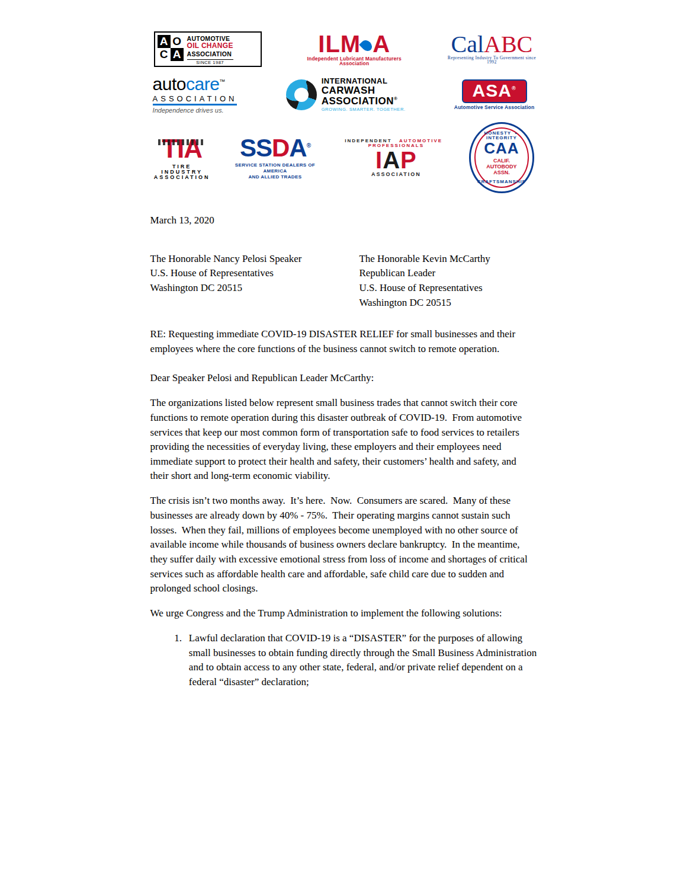AO CA
AUTOMOTIVE
OIL CHANGE
ASSOCIATION
SINCE 1987
ILM A
Independent Lubricant Manufacturers Association
CalABC
Representing Industry To Government since 1992
auto care™
ASSOCIATION
Independence drives us.
INTERNATIONAL
CARWASH
ASSOCIATION®
GROWING. SMARTER. TOGETHER.
ASA®
Automotive Service Association
TIA
TIRE INDUSTRY
ASSOCIATION
SSDA®
SERVICE STATION DEALERS OF AMERICA
AND ALLIED TRADES
INDEPENDENT AUTOMOTIVE PROFESSIONALS
IAP
ASSOCIATION
HONESTY • INTEGRITY
CAA CALIF.
AUTOBODY
ASSN.
CRAFTSMANSHIP
March 13, 2020
The Honorable Nancy Pelosi Speaker
U.S. House of Representatives
Washington DC 20515
The Honorable Kevin McCarthy Republican Leader
U.S. House of Representatives
Washington DC 20515
RE: Requesting immediate COVID-19 DISASTER RELIEF for small businesses and their employees where the core functions of the business cannot switch to remote operation.
Dear Speaker Pelosi and Republican Leader McCarthy:
The organizations listed below represent small business trades that cannot switch their core functions to remote operation during this disaster outbreak of COVID-19. From automotive services that keep our most common form of transportation safe to food services to retailers providing the necessities of everyday living, these employers and their employees need immediate support to protect their health and safety, their customers’ health and safety, and their short and long-term economic viability.
The crisis isn’t two months away. It’s here. Now. Consumers are scared. Many of these businesses are already down by 40% - 75%. Their operating margins cannot sustain such losses. When they fail, millions of employees become unemployed with no other source of available income while thousands of business owners declare bankruptcy. In the meantime, they suffer daily with excessive emotional stress from loss of income and shortages of critical services such as affordable health care and affordable, safe child care due to sudden and prolonged school closings.
We urge Congress and the Trump Administration to implement the following solutions:
Lawful declaration that COVID-19 is a “DISASTER” for the purposes of allowing small businesses to obtain funding directly through the Small Business Administration and to obtain access to any other state, federal, and/or private relief dependent on a federal “disaster” declaration;